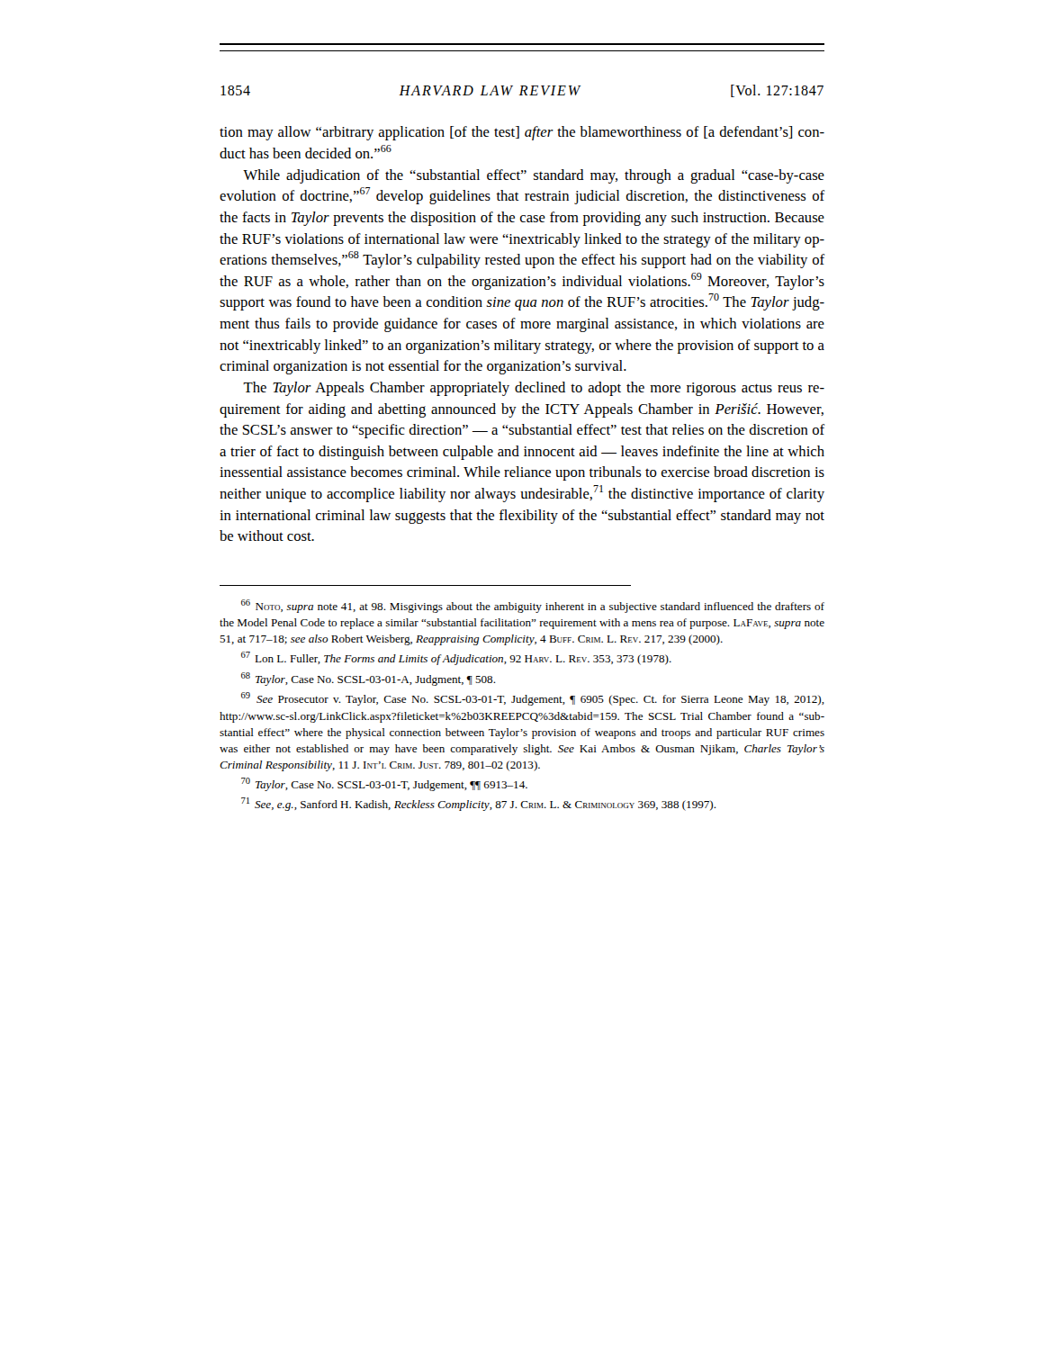1854 HARVARD LAW REVIEW [Vol. 127:1847
tion may allow “arbitrary application [of the test] after the blameworthiness of [a defendant’s] conduct has been decided on.”66
While adjudication of the “substantial effect” standard may, through a gradual “case-by-case evolution of doctrine,”67 develop guidelines that restrain judicial discretion, the distinctiveness of the facts in Taylor prevents the disposition of the case from providing any such instruction. Because the RUF’s violations of international law were “inextricably linked to the strategy of the military operations themselves,”68 Taylor’s culpability rested upon the effect his support had on the viability of the RUF as a whole, rather than on the organization’s individual violations.69 Moreover, Taylor’s support was found to have been a condition sine qua non of the RUF’s atrocities.70 The Taylor judgment thus fails to provide guidance for cases of more marginal assistance, in which violations are not “inextricably linked” to an organization’s military strategy, or where the provision of support to a criminal organization is not essential for the organization’s survival.
The Taylor Appeals Chamber appropriately declined to adopt the more rigorous actus reus requirement for aiding and abetting announced by the ICTY Appeals Chamber in Perišić. However, the SCSL’s answer to “specific direction” — a “substantial effect” test that relies on the discretion of a trier of fact to distinguish between culpable and innocent aid — leaves indefinite the line at which inessential assistance becomes criminal. While reliance upon tribunals to exercise broad discretion is neither unique to accomplice liability nor always undesirable,71 the distinctive importance of clarity in international criminal law suggests that the flexibility of the “substantial effect” standard may not be without cost.
66 Noto, supra note 41, at 98. Misgivings about the ambiguity inherent in a subjective standard influenced the drafters of the Model Penal Code to replace a similar “substantial facilitation” requirement with a mens rea of purpose. LaFave, supra note 51, at 717–18; see also Robert Weisberg, Reappraising Complicity, 4 Buff. Crim. L. Rev. 217, 239 (2000).
67 Lon L. Fuller, The Forms and Limits of Adjudication, 92 Harv. L. Rev. 353, 373 (1978).
68 Taylor, Case No. SCSL-03-01-A, Judgment, ¶ 508.
69 See Prosecutor v. Taylor, Case No. SCSL-03-01-T, Judgement, ¶ 6905 (Spec. Ct. for Sierra Leone May 18, 2012), http://www.sc-sl.org/LinkClick.aspx?fileticket=k%2b03KREEPCQ%3d&tabid=159. The SCSL Trial Chamber found a “substantial effect” where the physical connection between Taylor’s provision of weapons and troops and particular RUF crimes was either not established or may have been comparatively slight. See Kai Ambos & Ousman Njikam, Charles Taylor’s Criminal Responsibility, 11 J. Int’l Crim. Just. 789, 801–02 (2013).
70 Taylor, Case No. SCSL-03-01-T, Judgement, ¶¶ 6913–14.
71 See, e.g., Sanford H. Kadish, Reckless Complicity, 87 J. Crim. L. & Criminology 369, 388 (1997).